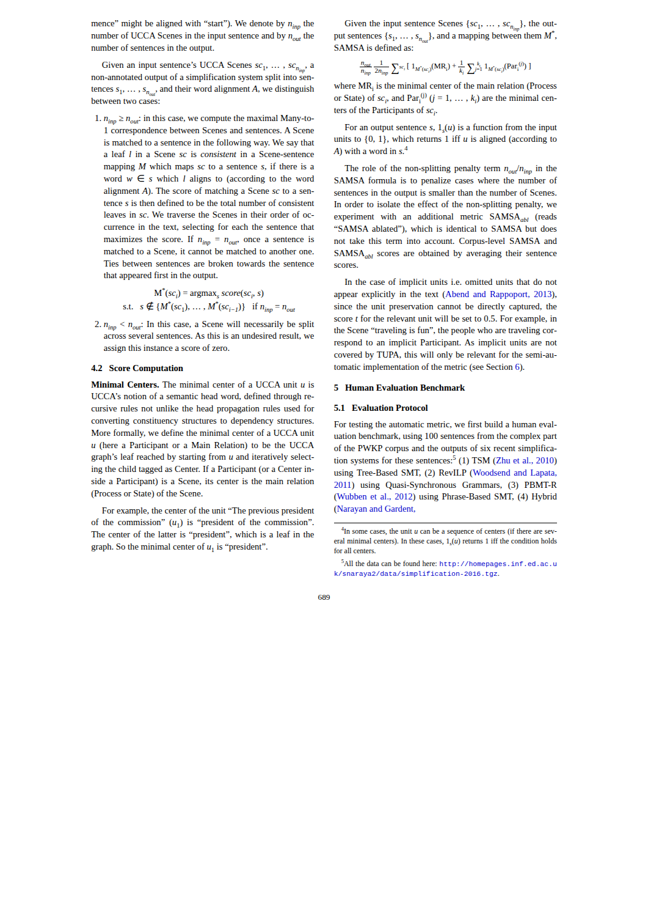mence” might be aligned with “start”). We denote by ninp the number of UCCA Scenes in the input sentence and by nout the number of sentences in the output.
Given an input sentence’s UCCA Scenes sc1, … , scninp, a non-annotated output of a simplification system split into sentences s1, … , snout, and their word alignment A, we distinguish between two cases:
ninp ≥ nout: in this case, we compute the maximal Many-to-1 correspondence between Scenes and sentences. A Scene is matched to a sentence in the following way. We say that a leaf l in a Scene sc is consistent in a Scene-sentence mapping M which maps sc to a sentence s, if there is a word w ∈ s which l aligns to (according to the word alignment A). The score of matching a Scene sc to a sentence s is then defined to be the total number of consistent leaves in sc. We traverse the Scenes in their order of occurrence in the text, selecting for each the sentence that maximizes the score. If ninp = nout, once a sentence is matched to a Scene, it cannot be matched to another one. Ties between sentences are broken towards the sentence that appeared first in the output.
M*(sci) = argmaxs score(sci, s) s.t. s ∉ {M*(sc1), … , M*(sci−1)} if ninp = nout
ninp < nout: In this case, a Scene will necessarily be split across several sentences. As this is an undesired result, we assign this instance a score of zero.
4.2 Score Computation
Minimal Centers. The minimal center of a UCCA unit u is UCCA’s notion of a semantic head word, defined through recursive rules not unlike the head propagation rules used for converting constituency structures to dependency structures. More formally, we define the minimal center of a UCCA unit u (here a Participant or a Main Relation) to be the UCCA graph’s leaf reached by starting from u and iteratively selecting the child tagged as Center. If a Participant (or a Center inside a Participant) is a Scene, its center is the main relation (Process or State) of the Scene.
For example, the center of the unit “The previous president of the commission” (u1) is “president of the commission”. The center of the latter is “president”, which is a leaf in the graph. So the minimal center of u1 is “president”.
Given the input sentence Scenes {sc1, … , scninp}, the output sentences {s1, … , snout}, and a mapping between them M*, SAMSA is defined as:
nout ninp 12ninp ∑sci [ 1M*(sci)(MRi) + 1 ki ∑ki
j=1 1M*(sci)(Pari(j)) ]
where MRi is the minimal center of the main relation (Process or State) of sci, and Pari(j) (j = 1, … , ki) are the minimal centers of the Participants of sci.
For an output sentence s, 1s(u) is a function from the input units to {0, 1}, which returns 1 iff u is aligned (according to A) with a word in s.4
The role of the non-splitting penalty term nout/ninp in the SAMSA formula is to penalize cases where the number of sentences in the output is smaller than the number of Scenes. In order to isolate the effect of the non-splitting penalty, we experiment with an additional metric SAMSAabl (reads “SAMSA ablated”), which is identical to SAMSA but does not take this term into account. Corpus-level SAMSA and SAMSAabl scores are obtained by averaging their sentence scores.
In the case of implicit units i.e. omitted units that do not appear explicitly in the text (Abend and Rappoport, 2013), since the unit preservation cannot be directly captured, the score t for the relevant unit will be set to 0.5. For example, in the Scene “traveling is fun”, the people who are traveling correspond to an implicit Participant. As implicit units are not covered by TUPA, this will only be relevant for the semi-automatic implementation of the metric (see Section 6).
5 Human Evaluation Benchmark
5.1 Evaluation Protocol
For testing the automatic metric, we first build a human evaluation benchmark, using 100 sentences from the complex part of the PWKP corpus and the outputs of six recent simplification systems for these sentences:5 (1) TSM (Zhu et al., 2010) using Tree-Based SMT, (2) RevILP (Woodsend and Lapata, 2011) using Quasi-Synchronous Grammars, (3) PBMT-R (Wubben et al., 2012) using Phrase-Based SMT, (4) Hybrid (Narayan and Gardent,
4In some cases, the unit u can be a sequence of centers (if there are several minimal centers). In these cases, 1s(u) returns 1 iff the condition holds for all centers.
5All the data can be found here: http://homepages.inf.ed.ac.uk/snaraya2/data/simplification-2016.tgz.
689